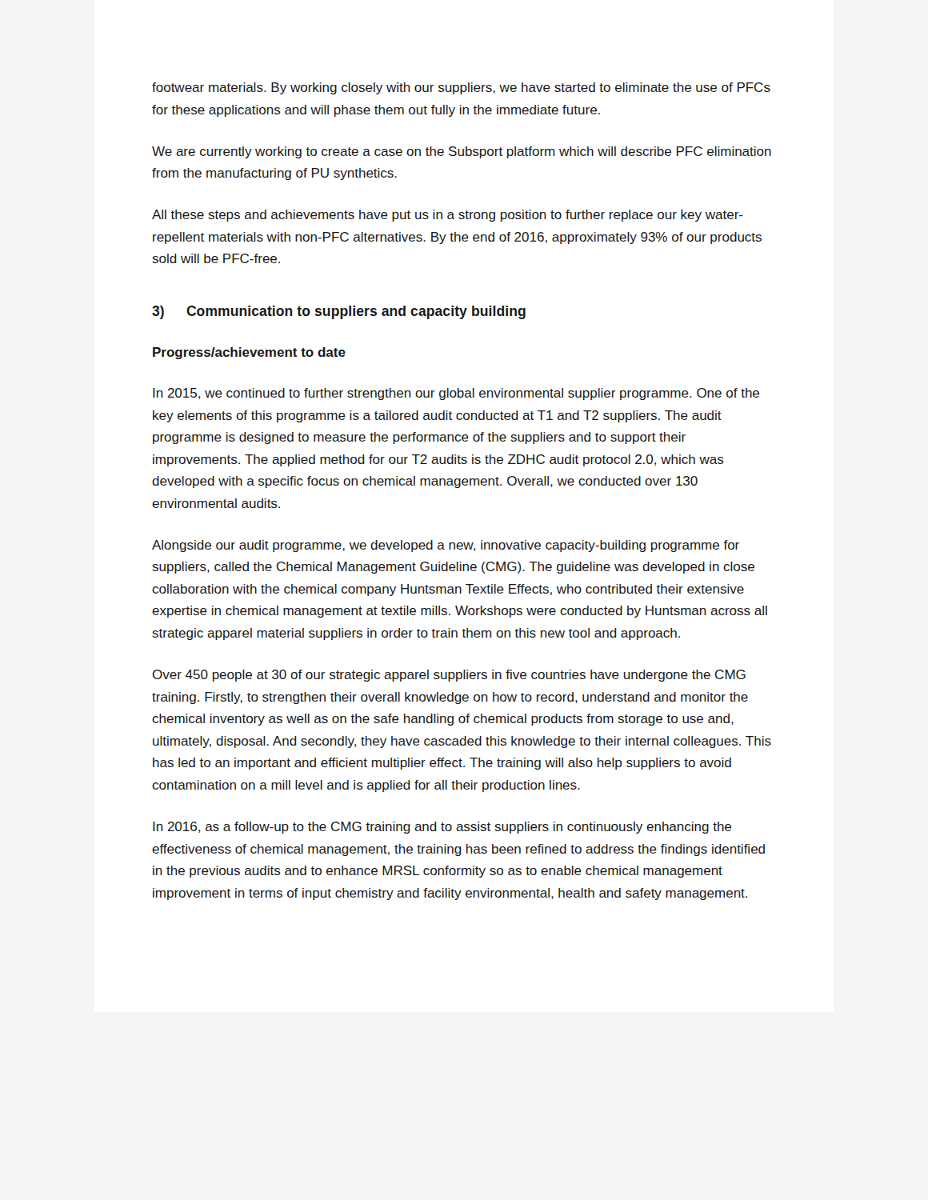footwear materials. By working closely with our suppliers, we have started to eliminate the use of PFCs for these applications and will phase them out fully in the immediate future.
We are currently working to create a case on the Subsport platform which will describe PFC elimination from the manufacturing of PU synthetics.
All these steps and achievements have put us in a strong position to further replace our key water-repellent materials with non-PFC alternatives. By the end of 2016, approximately 93% of our products sold will be PFC-free.
3) Communication to suppliers and capacity building
Progress/achievement to date
In 2015, we continued to further strengthen our global environmental supplier programme. One of the key elements of this programme is a tailored audit conducted at T1 and T2 suppliers. The audit programme is designed to measure the performance of the suppliers and to support their improvements. The applied method for our T2 audits is the ZDHC audit protocol 2.0, which was developed with a specific focus on chemical management. Overall, we conducted over 130 environmental audits.
Alongside our audit programme, we developed a new, innovative capacity-building programme for suppliers, called the Chemical Management Guideline (CMG). The guideline was developed in close collaboration with the chemical company Huntsman Textile Effects, who contributed their extensive expertise in chemical management at textile mills. Workshops were conducted by Huntsman across all strategic apparel material suppliers in order to train them on this new tool and approach.
Over 450 people at 30 of our strategic apparel suppliers in five countries have undergone the CMG training. Firstly, to strengthen their overall knowledge on how to record, understand and monitor the chemical inventory as well as on the safe handling of chemical products from storage to use and, ultimately, disposal. And secondly, they have cascaded this knowledge to their internal colleagues. This has led to an important and efficient multiplier effect. The training will also help suppliers to avoid contamination on a mill level and is applied for all their production lines.
In 2016, as a follow-up to the CMG training and to assist suppliers in continuously enhancing the effectiveness of chemical management, the training has been refined to address the findings identified in the previous audits and to enhance MRSL conformity so as to enable chemical management improvement in terms of input chemistry and facility environmental, health and safety management.